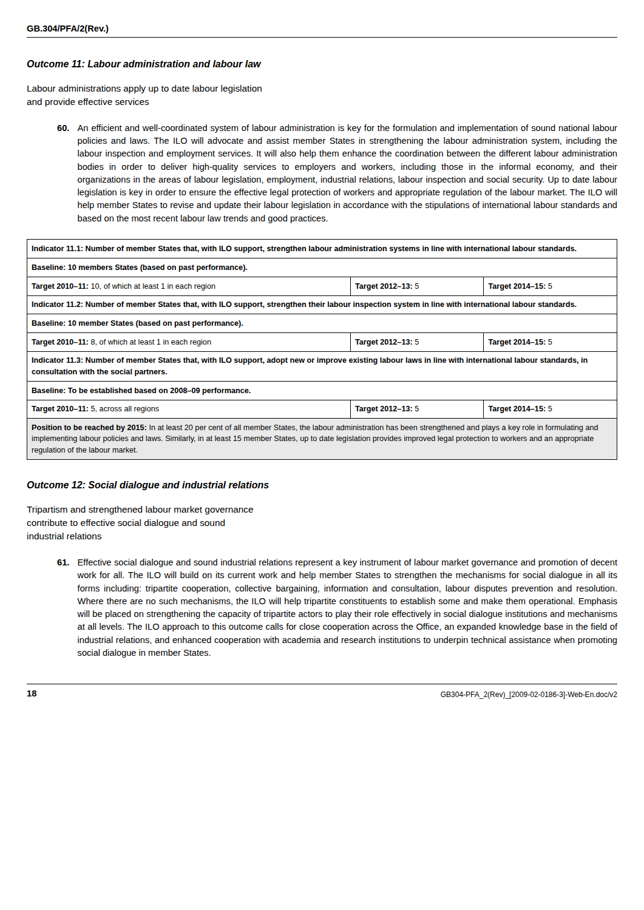GB.304/PFA/2(Rev.)
Outcome 11: Labour administration and labour law
Labour administrations apply up to date labour legislation
and provide effective services
60.
An efficient and well-coordinated system of labour administration is key for the formulation and implementation of sound national labour policies and laws. The ILO will advocate and assist member States in strengthening the labour administration system, including the labour inspection and employment services. It will also help them enhance the coordination between the different labour administration bodies in order to deliver high-quality services to employers and workers, including those in the informal economy, and their organizations in the areas of labour legislation, employment, industrial relations, labour inspection and social security. Up to date labour legislation is key in order to ensure the effective legal protection of workers and appropriate regulation of the labour market. The ILO will help member States to revise and update their labour legislation in accordance with the stipulations of international labour standards and based on the most recent labour law trends and good practices.
| Indicator 11.1: Number of member States that, with ILO support, strengthen labour administration systems in line with international labour standards. |
| Baseline: 10 members States (based on past performance). |
| Target 2010–11: 10, of which at least 1 in each region | Target 2012–13: 5 | Target 2014–15: 5 |
| Indicator 11.2: Number of member States that, with ILO support, strengthen their labour inspection system in line with international labour standards. |
| Baseline: 10 member States (based on past performance). |
| Target 2010–11: 8, of which at least 1 in each region | Target 2012–13: 5 | Target 2014–15: 5 |
| Indicator 11.3: Number of member States that, with ILO support, adopt new or improve existing labour laws in line with international labour standards, in consultation with the social partners. |
| Baseline: To be established based on 2008–09 performance. |
| Target 2010–11: 5, across all regions | Target 2012–13: 5 | Target 2014–15: 5 |
| Position to be reached by 2015: In at least 20 per cent of all member States, the labour administration has been strengthened and plays a key role in formulating and implementing labour policies and laws. Similarly, in at least 15 member States, up to date legislation provides improved legal protection to workers and an appropriate regulation of the labour market. |
Outcome 12: Social dialogue and industrial relations
Tripartism and strengthened labour market governance
contribute to effective social dialogue and sound
industrial relations
61.
Effective social dialogue and sound industrial relations represent a key instrument of labour market governance and promotion of decent work for all. The ILO will build on its current work and help member States to strengthen the mechanisms for social dialogue in all its forms including: tripartite cooperation, collective bargaining, information and consultation, labour disputes prevention and resolution. Where there are no such mechanisms, the ILO will help tripartite constituents to establish some and make them operational. Emphasis will be placed on strengthening the capacity of tripartite actors to play their role effectively in social dialogue institutions and mechanisms at all levels. The ILO approach to this outcome calls for close cooperation across the Office, an expanded knowledge base in the field of industrial relations, and enhanced cooperation with academia and research institutions to underpin technical assistance when promoting social dialogue in member States.
18
GB304-PFA_2(Rev)_[2009-02-0186-3]-Web-En.doc/v2